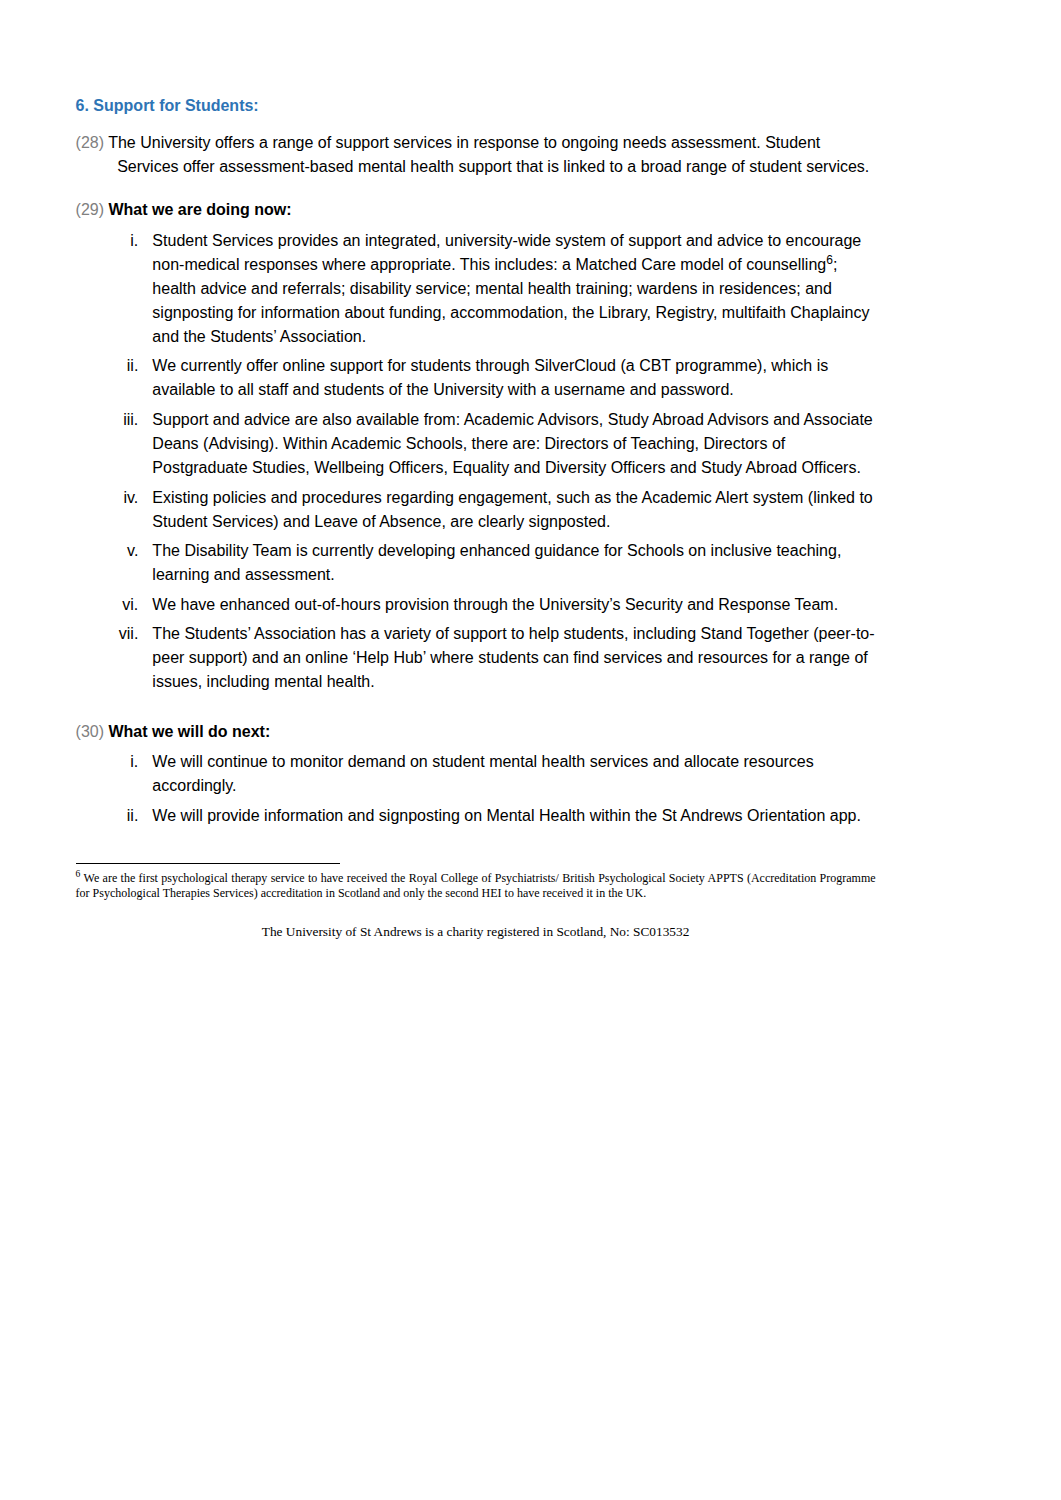6. Support for Students:
(28) The University offers a range of support services in response to ongoing needs assessment. Student Services offer assessment-based mental health support that is linked to a broad range of student services.
(29) What we are doing now:
Student Services provides an integrated, university-wide system of support and advice to encourage non-medical responses where appropriate. This includes: a Matched Care model of counselling6; health advice and referrals; disability service; mental health training; wardens in residences; and signposting for information about funding, accommodation, the Library, Registry, multifaith Chaplaincy and the Students’ Association.
We currently offer online support for students through SilverCloud (a CBT programme), which is available to all staff and students of the University with a username and password.
Support and advice are also available from: Academic Advisors, Study Abroad Advisors and Associate Deans (Advising). Within Academic Schools, there are: Directors of Teaching, Directors of Postgraduate Studies, Wellbeing Officers, Equality and Diversity Officers and Study Abroad Officers.
Existing policies and procedures regarding engagement, such as the Academic Alert system (linked to Student Services) and Leave of Absence, are clearly signposted.
The Disability Team is currently developing enhanced guidance for Schools on inclusive teaching, learning and assessment.
We have enhanced out-of-hours provision through the University’s Security and Response Team.
The Students’ Association has a variety of support to help students, including Stand Together (peer-to-peer support) and an online ‘Help Hub’ where students can find services and resources for a range of issues, including mental health.
(30) What we will do next:
We will continue to monitor demand on student mental health services and allocate resources accordingly.
We will provide information and signposting on Mental Health within the St Andrews Orientation app.
6 We are the first psychological therapy service to have received the Royal College of Psychiatrists/ British Psychological Society APPTS (Accreditation Programme for Psychological Therapies Services) accreditation in Scotland and only the second HEI to have received it in the UK.
The University of St Andrews is a charity registered in Scotland, No: SC013532